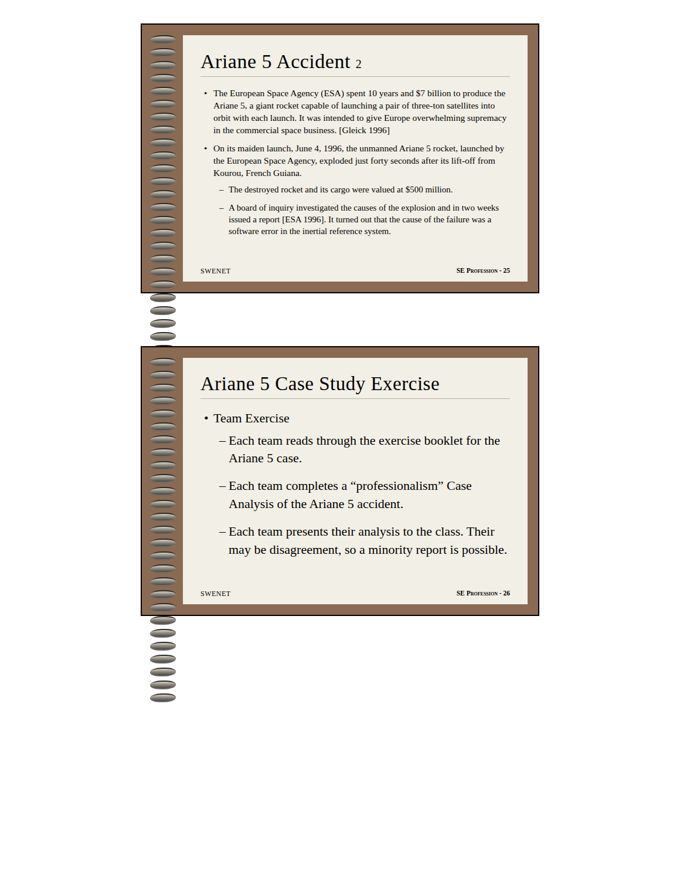Ariane 5 Accident 2
The European Space Agency (ESA) spent 10 years and $7 billion to produce the Ariane 5, a giant rocket capable of launching a pair of three-ton satellites into orbit with each launch. It was intended to give Europe overwhelming supremacy in the commercial space business. [Gleick 1996]
On its maiden launch, June 4, 1996, the unmanned Ariane 5 rocket, launched by the European Space Agency, exploded just forty seconds after its lift-off from Kourou, French Guiana.
The destroyed rocket and its cargo were valued at $500 million.
A board of inquiry investigated the causes of the explosion and in two weeks issued a report [ESA 1996]. It turned out that the cause of the failure was a software error in the inertial reference system.
SWENET SE Profession - 25
Ariane 5 Case Study Exercise
Team Exercise
Each team reads through the exercise booklet for the Ariane 5 case.
Each team completes a “professionalism” Case Analysis of the Ariane 5 accident.
Each team presents their analysis to the class. Their may be disagreement, so a minority report is possible.
SWENET SE Profession - 26